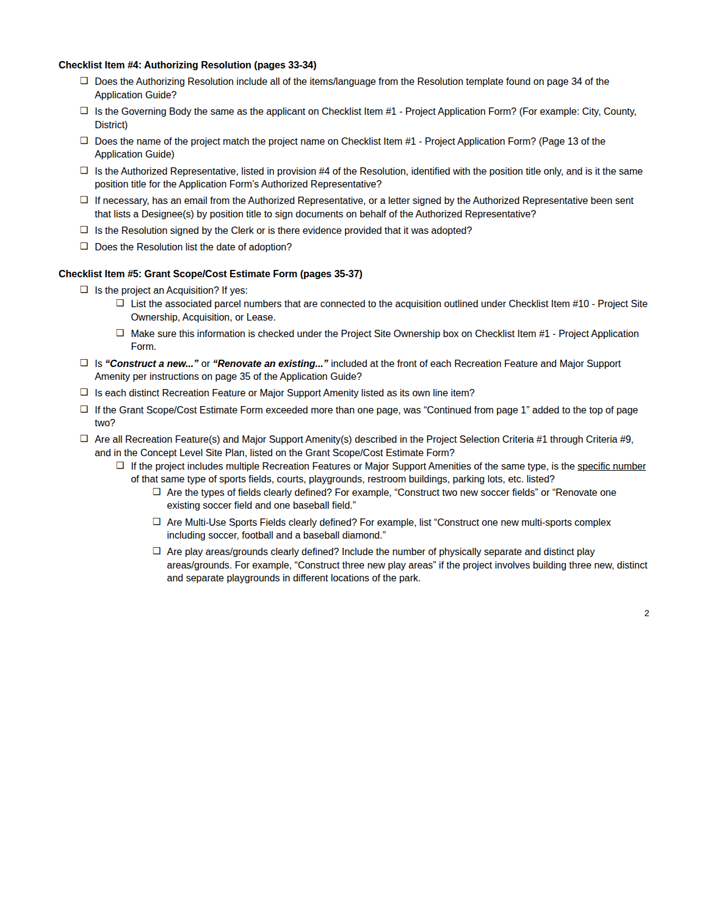Checklist Item #4: Authorizing Resolution (pages 33-34)
Does the Authorizing Resolution include all of the items/language from the Resolution template found on page 34 of the Application Guide?
Is the Governing Body the same as the applicant on Checklist Item #1 - Project Application Form? (For example: City, County, District)
Does the name of the project match the project name on Checklist Item #1 - Project Application Form? (Page 13 of the Application Guide)
Is the Authorized Representative, listed in provision #4 of the Resolution, identified with the position title only, and is it the same position title for the Application Form’s Authorized Representative?
If necessary, has an email from the Authorized Representative, or a letter signed by the Authorized Representative been sent that lists a Designee(s) by position title to sign documents on behalf of the Authorized Representative?
Is the Resolution signed by the Clerk or is there evidence provided that it was adopted?
Does the Resolution list the date of adoption?
Checklist Item #5: Grant Scope/Cost Estimate Form (pages 35-37)
Is the project an Acquisition? If yes:
List the associated parcel numbers that are connected to the acquisition outlined under Checklist Item #10 - Project Site Ownership, Acquisition, or Lease.
Make sure this information is checked under the Project Site Ownership box on Checklist Item #1 - Project Application Form.
Is “Construct a new...” or “Renovate an existing...” included at the front of each Recreation Feature and Major Support Amenity per instructions on page 35 of the Application Guide?
Is each distinct Recreation Feature or Major Support Amenity listed as its own line item?
If the Grant Scope/Cost Estimate Form exceeded more than one page, was “Continued from page 1” added to the top of page two?
Are all Recreation Feature(s) and Major Support Amenity(s) described in the Project Selection Criteria #1 through Criteria #9, and in the Concept Level Site Plan, listed on the Grant Scope/Cost Estimate Form?
If the project includes multiple Recreation Features or Major Support Amenities of the same type, is the specific number of that same type of sports fields, courts, playgrounds, restroom buildings, parking lots, etc. listed?
Are the types of fields clearly defined? For example, “Construct two new soccer fields” or “Renovate one existing soccer field and one baseball field.”
Are Multi-Use Sports Fields clearly defined? For example, list “Construct one new multi-sports complex including soccer, football and a baseball diamond.”
Are play areas/grounds clearly defined? Include the number of physically separate and distinct play areas/grounds. For example, “Construct three new play areas” if the project involves building three new, distinct and separate playgrounds in different locations of the park.
2